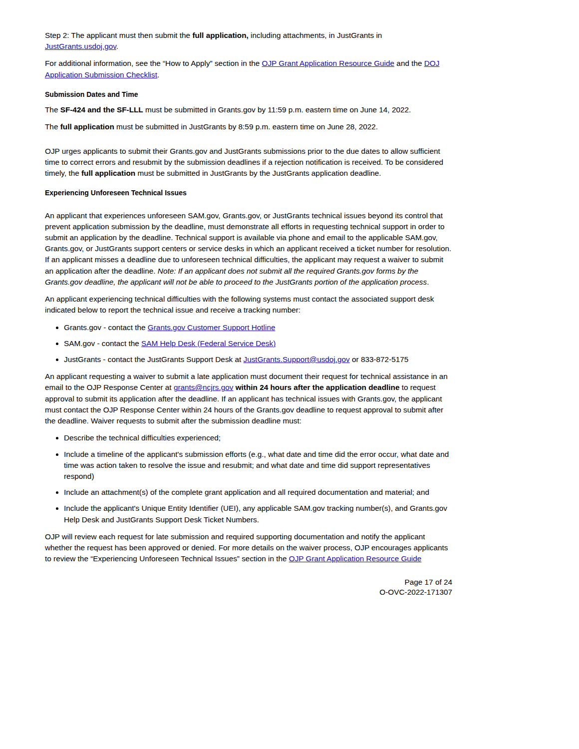Step 2: The applicant must then submit the full application, including attachments, in JustGrants in JustGrants.usdoj.gov.
For additional information, see the “How to Apply” section in the OJP Grant Application Resource Guide and the DOJ Application Submission Checklist.
Submission Dates and Time
The SF-424 and the SF-LLL must be submitted in Grants.gov by 11:59 p.m. eastern time on June 14, 2022.
The full application must be submitted in JustGrants by 8:59 p.m. eastern time on June 28, 2022.
OJP urges applicants to submit their Grants.gov and JustGrants submissions prior to the due dates to allow sufficient time to correct errors and resubmit by the submission deadlines if a rejection notification is received. To be considered timely, the full application must be submitted in JustGrants by the JustGrants application deadline.
Experiencing Unforeseen Technical Issues
An applicant that experiences unforeseen SAM.gov, Grants.gov, or JustGrants technical issues beyond its control that prevent application submission by the deadline, must demonstrate all efforts in requesting technical support in order to submit an application by the deadline. Technical support is available via phone and email to the applicable SAM.gov, Grants.gov, or JustGrants support centers or service desks in which an applicant received a ticket number for resolution. If an applicant misses a deadline due to unforeseen technical difficulties, the applicant may request a waiver to submit an application after the deadline. Note: If an applicant does not submit all the required Grants.gov forms by the Grants.gov deadline, the applicant will not be able to proceed to the JustGrants portion of the application process.
An applicant experiencing technical difficulties with the following systems must contact the associated support desk indicated below to report the technical issue and receive a tracking number:
Grants.gov - contact the Grants.gov Customer Support Hotline
SAM.gov - contact the SAM Help Desk (Federal Service Desk)
JustGrants - contact the JustGrants Support Desk at JustGrants.Support@usdoj.gov or 833-872-5175
An applicant requesting a waiver to submit a late application must document their request for technical assistance in an email to the OJP Response Center at grants@ncjrs.gov within 24 hours after the application deadline to request approval to submit its application after the deadline. If an applicant has technical issues with Grants.gov, the applicant must contact the OJP Response Center within 24 hours of the Grants.gov deadline to request approval to submit after the deadline. Waiver requests to submit after the submission deadline must:
Describe the technical difficulties experienced;
Include a timeline of the applicant's submission efforts (e.g., what date and time did the error occur, what date and time was action taken to resolve the issue and resubmit; and what date and time did support representatives respond)
Include an attachment(s) of the complete grant application and all required documentation and material; and
Include the applicant's Unique Entity Identifier (UEI), any applicable SAM.gov tracking number(s), and Grants.gov Help Desk and JustGrants Support Desk Ticket Numbers.
OJP will review each request for late submission and required supporting documentation and notify the applicant whether the request has been approved or denied. For more details on the waiver process, OJP encourages applicants to review the “Experiencing Unforeseen Technical Issues” section in the OJP Grant Application Resource Guide
Page 17 of 24
O-OVC-2022-171307